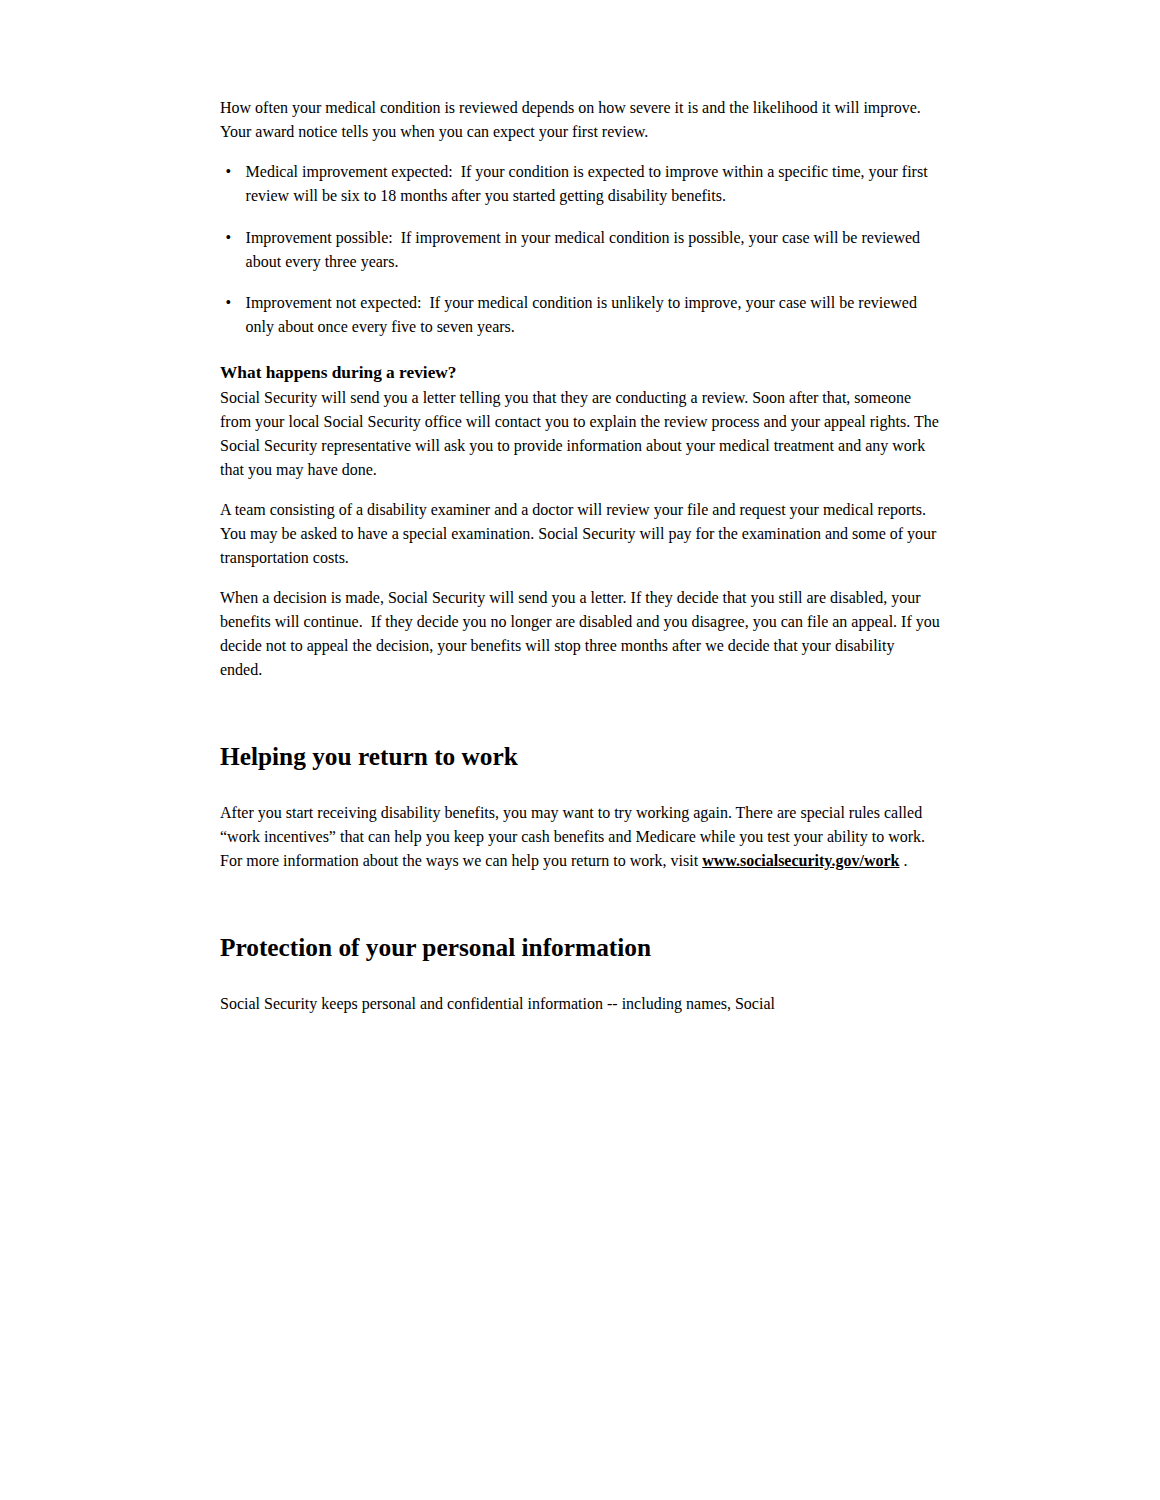How often your medical condition is reviewed depends on how severe it is and the likelihood it will improve. Your award notice tells you when you can expect your first review.
Medical improvement expected: If your condition is expected to improve within a specific time, your first review will be six to 18 months after you started getting disability benefits.
Improvement possible: If improvement in your medical condition is possible, your case will be reviewed about every three years.
Improvement not expected: If your medical condition is unlikely to improve, your case will be reviewed only about once every five to seven years.
What happens during a review?
Social Security will send you a letter telling you that they are conducting a review. Soon after that, someone from your local Social Security office will contact you to explain the review process and your appeal rights. The Social Security representative will ask you to provide information about your medical treatment and any work that you may have done.
A team consisting of a disability examiner and a doctor will review your file and request your medical reports. You may be asked to have a special examination. Social Security will pay for the examination and some of your transportation costs.
When a decision is made, Social Security will send you a letter. If they decide that you still are disabled, your benefits will continue. If they decide you no longer are disabled and you disagree, you can file an appeal. If you decide not to appeal the decision, your benefits will stop three months after we decide that your disability ended.
Helping you return to work
After you start receiving disability benefits, you may want to try working again. There are special rules called “work incentives” that can help you keep your cash benefits and Medicare while you test your ability to work. For more information about the ways we can help you return to work, visit www.socialsecurity.gov/work .
Protection of your personal information
Social Security keeps personal and confidential information -- including names, Social